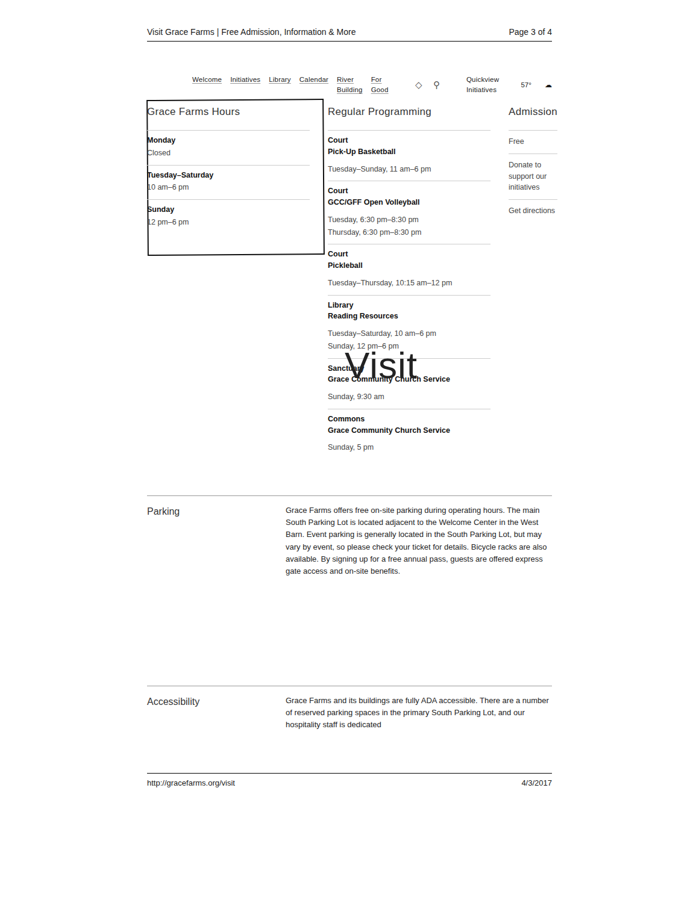Visit Grace Farms | Free Admission, Information & More
Page 3 of 4
Welcome Initiatives Library Calendar River Building For Good
◇ ⚲
Quickview Initiatives 57° ☁
Grace Farms Hours
Monday
Closed
Tuesday–Saturday
10 am–6 pm
Sunday
12 pm–6 pm
Regular Programming
Court
Pick-Up Basketball
Tuesday–Sunday, 11 am–6 pm
Court
GCC/GFF Open Volleyball
Tuesday, 6:30 pm–8:30 pm
Thursday, 6:30 pm–8:30 pm
Court
Pickleball
Tuesday–Thursday, 10:15 am–12 pm
Library
Reading Resources
Tuesday–Saturday, 10 am–6 pm
Sunday, 12 pm–6 pm
Sanctuary
Grace Community Church Service
Sunday, 9:30 am
Commons
Grace Community Church Service
Sunday, 5 pm
Admission
Free
Donate to support our initiatives
Get directions
Visit
Parking
Grace Farms offers free on-site parking during operating hours. The main South Parking Lot is located adjacent to the Welcome Center in the West Barn. Event parking is generally located in the South Parking Lot, but may vary by event, so please check your ticket for details. Bicycle racks are also available. By signing up for a free annual pass, guests are offered express gate access and on-site benefits.
Accessibility
Grace Farms and its buildings are fully ADA accessible. There are a number of reserved parking spaces in the primary South Parking Lot, and our hospitality staff is dedicated
http://gracefarms.org/visit
4/3/2017